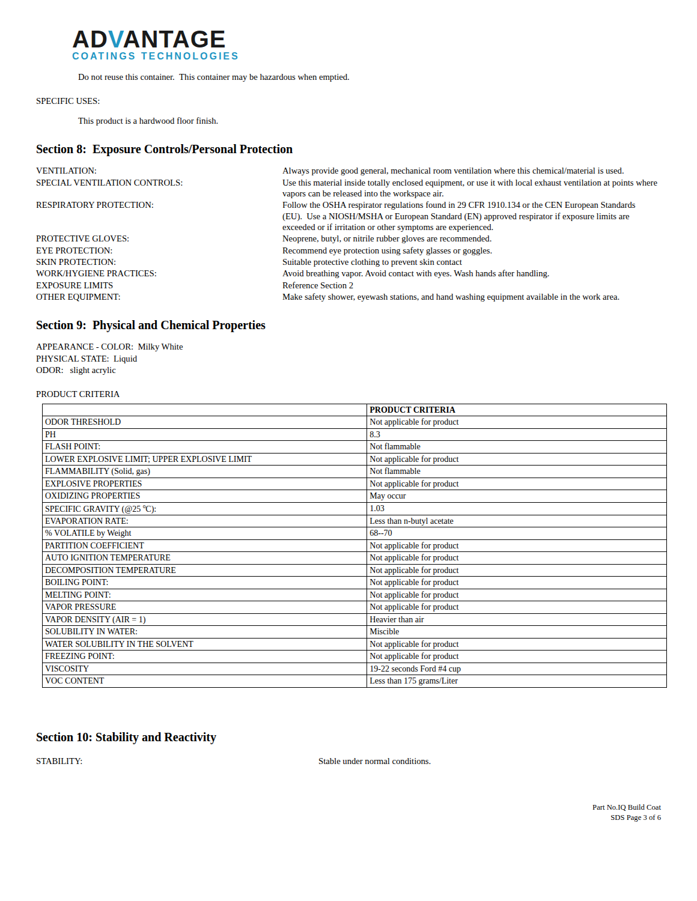ADVANTAGE
COATINGS TECHNOLOGIES
Do not reuse this container. This container may be hazardous when emptied.
SPECIFIC USES:
This product is a hardwood floor finish.
Section 8: Exposure Controls/Personal Protection
VENTILATION:
Always provide good general, mechanical room ventilation where this chemical/material is used.
SPECIAL VENTILATION CONTROLS:
Use this material inside totally enclosed equipment, or use it with local exhaust ventilation at points where vapors can be released into the workspace air.
RESPIRATORY PROTECTION:
Follow the OSHA respirator regulations found in 29 CFR 1910.134 or the CEN European Standards (EU). Use a NIOSH/MSHA or European Standard (EN) approved respirator if exposure limits are exceeded or if irritation or other symptoms are experienced.
PROTECTIVE GLOVES:
Neoprene, butyl, or nitrile rubber gloves are recommended.
EYE PROTECTION:
Recommend eye protection using safety glasses or goggles.
SKIN PROTECTION:
Suitable protective clothing to prevent skin contact
WORK/HYGIENE PRACTICES:
Avoid breathing vapor. Avoid contact with eyes. Wash hands after handling.
EXPOSURE LIMITS
Reference Section 2
OTHER EQUIPMENT:
Make safety shower, eyewash stations, and hand washing equipment available in the work area.
Section 9: Physical and Chemical Properties
APPEARANCE - COLOR: Milky White
PHYSICAL STATE: Liquid
ODOR: slight acrylic
PRODUCT CRITERIA
| | PRODUCT CRITERIA |
| ODOR THRESHOLD | Not applicable for product |
| PH | 8.3 |
| FLASH POINT: | Not flammable |
| LOWER EXPLOSIVE LIMIT; UPPER EXPLOSIVE LIMIT | Not applicable for product |
| FLAMMABILITY (Solid, gas) | Not flammable |
| EXPLOSIVE PROPERTIES | Not applicable for product |
| OXIDIZING PROPERTIES | May occur |
| SPECIFIC GRAVITY (@25 o C): | 1.03 |
| EVAPORATION RATE: | Less than n-butyl acetate |
| % VOLATILE by Weight | 68--70 |
| PARTITION COEFFICIENT | Not applicable for product |
| AUTO IGNITION TEMPERATURE | Not applicable for product |
| DECOMPOSITION TEMPERATURE | Not applicable for product |
| BOILING POINT: | Not applicable for product |
| MELTING POINT: | Not applicable for product |
| VAPOR PRESSURE | Not applicable for product |
| VAPOR DENSITY (AIR = 1) | Heavier than air |
| SOLUBILITY IN WATER: | Miscible |
| WATER SOLUBILITY IN THE SOLVENT | Not applicable for product |
| FREEZING POINT: | Not applicable for product |
| VISCOSITY | 19-22 seconds Ford #4 cup |
| VOC CONTENT | Less than 175 grams/Liter |
Section 10: Stability and Reactivity
STABILITY:
Stable under normal conditions.
Part No.IQ Build Coat
SDS Page 3 of 6